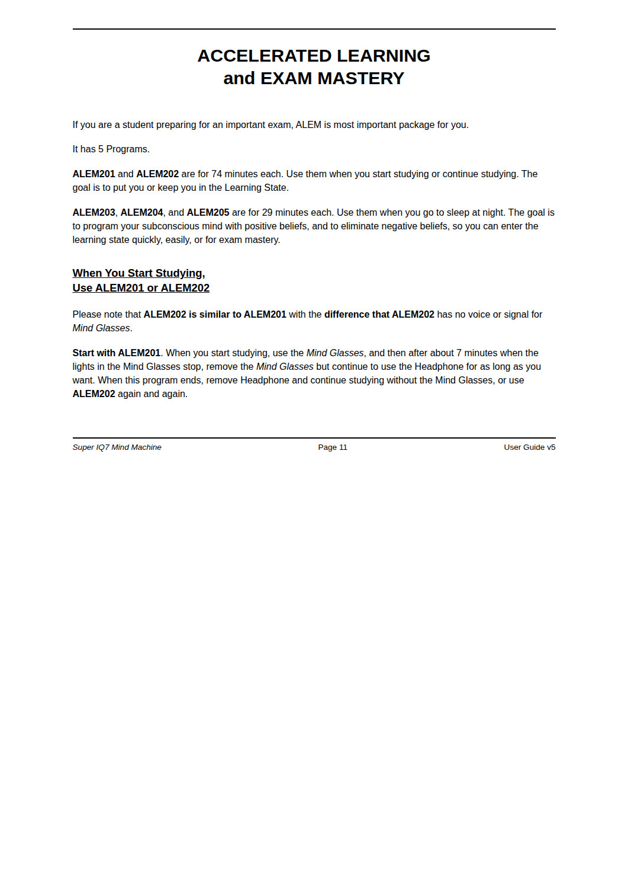ACCELERATED LEARNING
and EXAM MASTERY
If you are a student preparing for an important exam, ALEM is most important package for you.
It has 5 Programs.
ALEM201 and ALEM202 are for 74 minutes each. Use them when you start studying or continue studying. The goal is to put you or keep you in the Learning State.
ALEM203, ALEM204, and ALEM205 are for 29 minutes each. Use them when you go to sleep at night. The goal is to program your subconscious mind with positive beliefs, and to eliminate negative beliefs, so you can enter the learning state quickly, easily, or for exam mastery.
When You Start Studying,
Use ALEM201 or ALEM202
Please note that ALEM202 is similar to ALEM201 with the difference that ALEM202 has no voice or signal for Mind Glasses.
Start with ALEM201. When you start studying, use the Mind Glasses, and then after about 7 minutes when the lights in the Mind Glasses stop, remove the Mind Glasses but continue to use the Headphone for as long as you want. When this program ends, remove Headphone and continue studying without the Mind Glasses, or use ALEM202 again and again.
Super IQ7 Mind Machine Page 11 User Guide v5